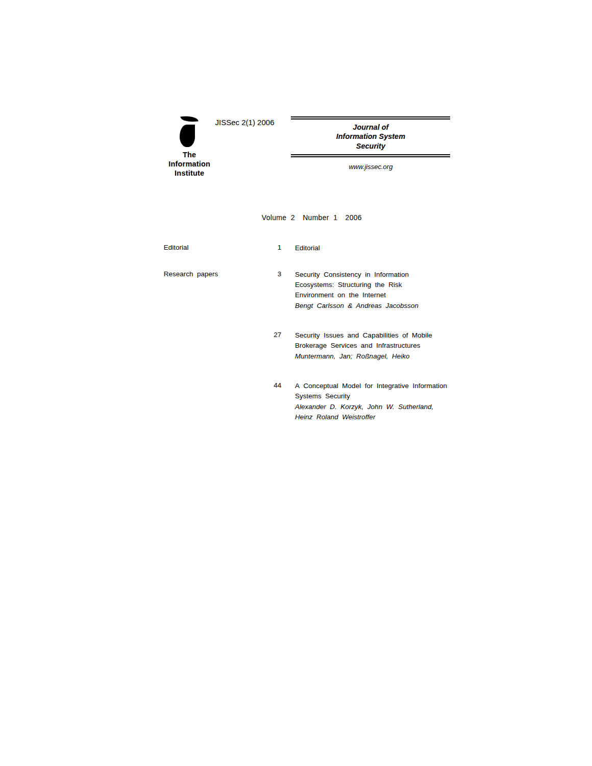The
Information
Institute
JISSec 2(1) 2006
Journal of
Information System
Security
www.jissec.org
Volume 2 Number 12006
| Editorial | 1 | Editorial |
| Research papers | 3 | Security Consistency in Information Ecosystems: Structuring the Risk Environment on the Internet Bengt Carlsson & Andreas Jacobsson |
| | 27 | Security Issues and Capabilities of Mobile Brokerage Services and Infrastructures Muntermann, Jan; Roßnagel, Heiko |
| | 44 | A Conceptual Model for Integrative Information Systems Security Alexander D. Korzyk, John W. Sutherland, Heinz Roland Weistroffer |